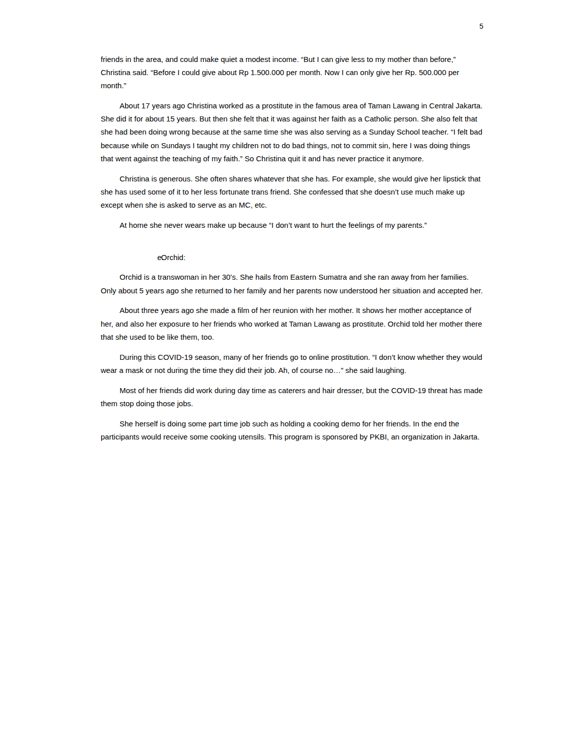5
friends in the area, and could make quiet a modest income. “But I can give less to my mother than before,” Christina said. “Before I could give about Rp 1.500.000 per month. Now I can only give her Rp. 500.000 per month.”
About 17 years ago Christina worked as a prostitute in the famous area of Taman Lawang in Central Jakarta. She did it for about 15 years. But then she felt that it was against her faith as a Catholic person. She also felt that she had been doing wrong because at the same time she was also serving as a Sunday School teacher. “I felt bad because while on Sundays I taught my children not to do bad things, not to commit sin, here I was doing things that went against the teaching of my faith.” So Christina quit it and has never practice it anymore.
Christina is generous. She often shares whatever that she has. For example, she would give her lipstick that she has used some of it to her less fortunate trans friend. She confessed that she doesn’t use much make up except when she is asked to serve as an MC, etc.
At home she never wears make up because “I don’t want to hurt the feelings of my parents.”
e. Orchid:
Orchid is a transwoman in her 30’s. She hails from Eastern Sumatra and she ran away from her families. Only about 5 years ago she returned to her family and her parents now understood her situation and accepted her.
About three years ago she made a film of her reunion with her mother. It shows her mother acceptance of her, and also her exposure to her friends who worked at Taman Lawang as prostitute. Orchid told her mother there that she used to be like them, too.
During this COVID-19 season, many of her friends go to online prostitution. “I don’t know whether they would wear a mask or not during the time they did their job. Ah, of course no…” she said laughing.
Most of her friends did work during day time as caterers and hair dresser, but the COVID-19 threat has made them stop doing those jobs.
She herself is doing some part time job such as holding a cooking demo for her friends. In the end the participants would receive some cooking utensils. This program is sponsored by PKBI, an organization in Jakarta.